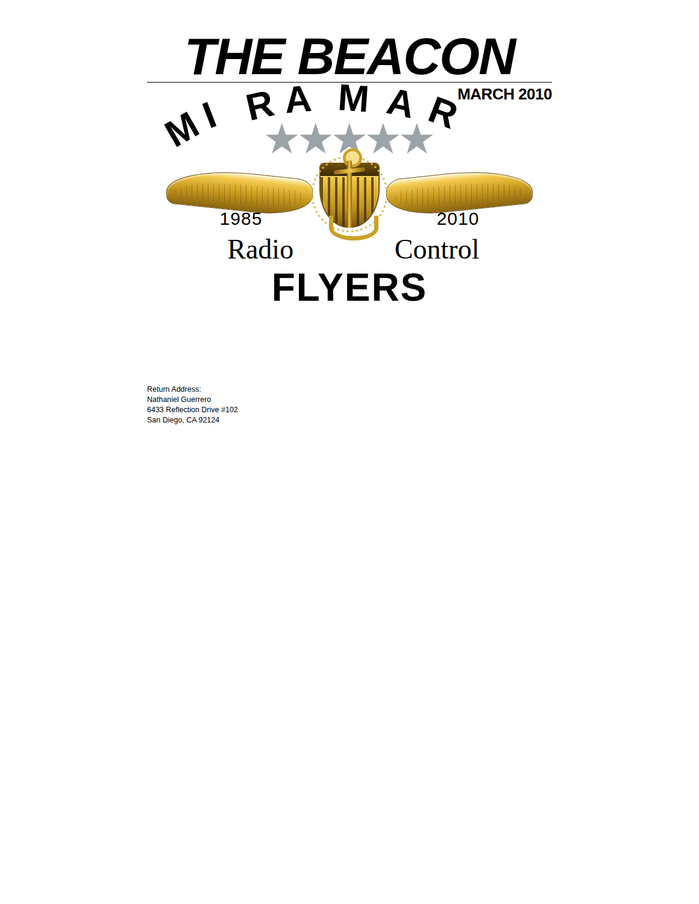THE BEACON
MARCH 2010
M I R A M A R ★★★★★
1985 2010
Radio Control
FLYERS
Return Address:
Nathaniel Guerrero
6433 Reflection Drive #102
San Diego, CA 92124